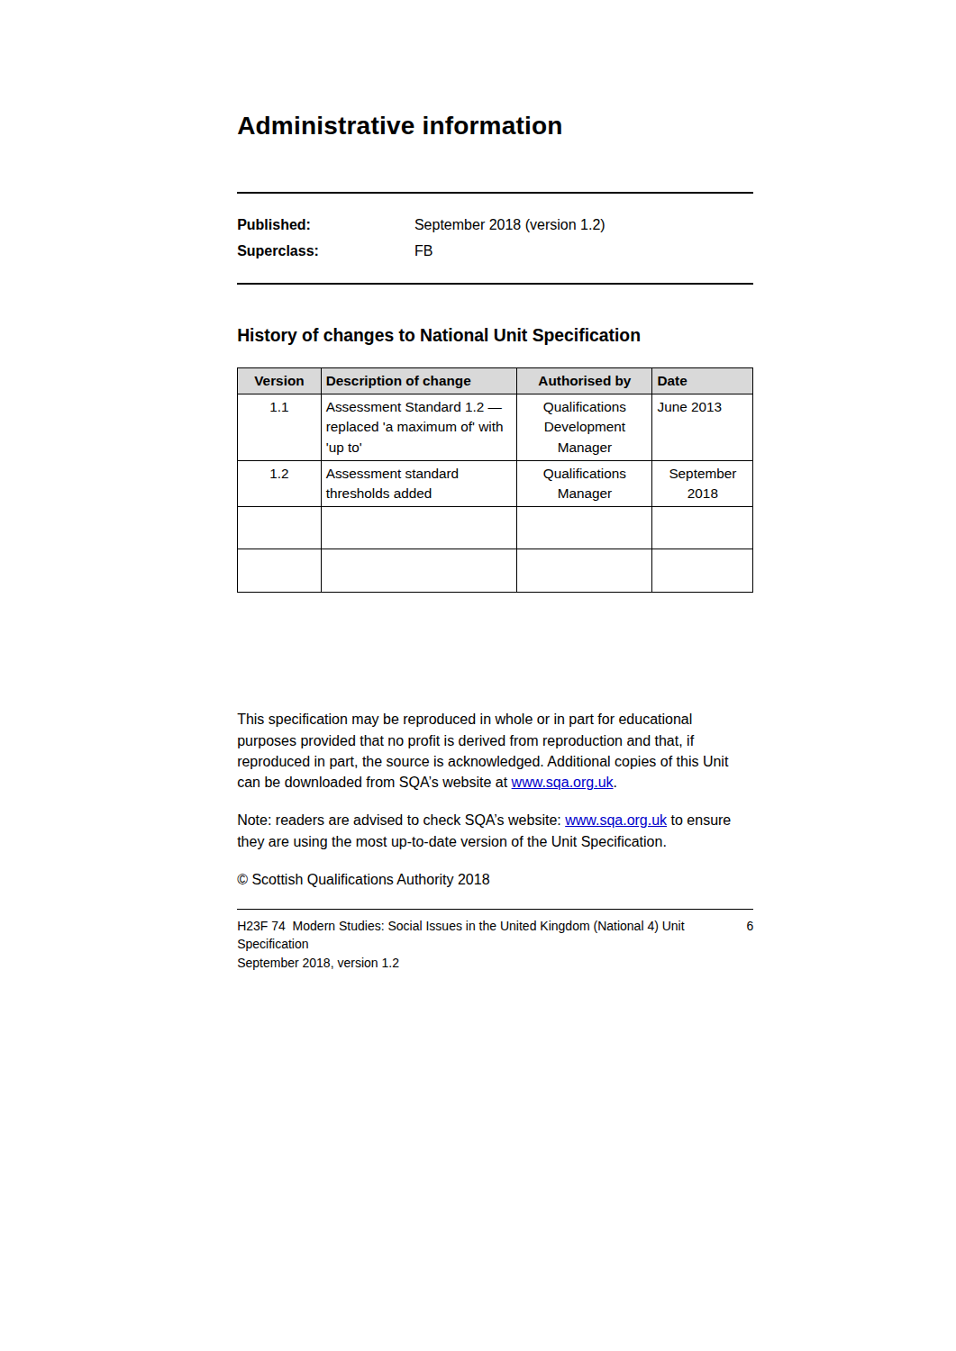Administrative information
Published:
September 2018 (version 1.2)
Superclass:
FB
History of changes to National Unit Specification
| Version | Description of change | Authorised by | Date |
| --- | --- | --- | --- |
| 1.1 | Assessment Standard 1.2 — replaced 'a maximum of' with 'up to' | Qualifications Development Manager | June 2013 |
| 1.2 | Assessment standard thresholds added | Qualifications Manager | September 2018 |
This specification may be reproduced in whole or in part for educational purposes provided that no profit is derived from reproduction and that, if reproduced in part, the source is acknowledged. Additional copies of this Unit can be downloaded from SQA’s website at www.sqa.org.uk.
Note: readers are advised to check SQA’s website: www.sqa.org.uk to ensure they are using the most up-to-date version of the Unit Specification.
© Scottish Qualifications Authority 2018
H23F 74 Modern Studies: Social Issues in the United Kingdom (National 4) Unit Specification
September 2018, version 1.2
6